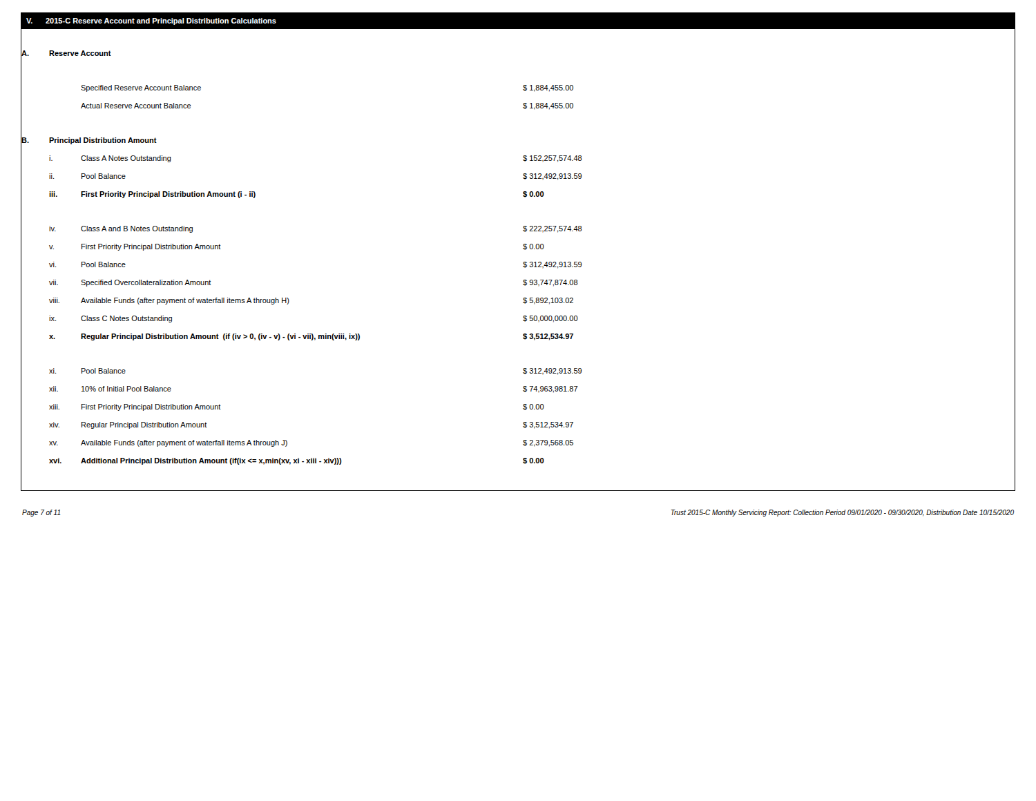V. 2015-C Reserve Account and Principal Distribution Calculations
| A. | Reserve Account |
| | | Specified Reserve Account Balance | $ 1,884,455.00 | |
| | | Actual Reserve Account Balance | $ 1,884,455.00 | |
| B. | Principal Distribution Amount |
| | i. | Class A Notes Outstanding | $ 152,257,574.48 | |
| | ii. | Pool Balance | $ 312,492,913.59 | |
| | iii. | First Priority Principal Distribution Amount (i - ii) | $ 0.00 | |
| | iv. | Class A and B Notes Outstanding | $ 222,257,574.48 | |
| | v. | First Priority Principal Distribution Amount | $ 0.00 | |
| | vi. | Pool Balance | $ 312,492,913.59 | |
| | vii. | Specified Overcollateralization Amount | $ 93,747,874.08 | |
| | viii. | Available Funds (after payment of waterfall items A through H) | $ 5,892,103.02 | |
| | ix. | Class C Notes Outstanding | $ 50,000,000.00 | |
| | x. | Regular Principal Distribution Amount (if (iv > 0, (iv - v) - (vi - vii), min(viii, ix)) | $ 3,512,534.97 | |
| | xi. | Pool Balance | $ 312,492,913.59 | |
| | xii. | 10% of Initial Pool Balance | $ 74,963,981.87 | |
| | xiii. | First Priority Principal Distribution Amount | $ 0.00 | |
| | xiv. | Regular Principal Distribution Amount | $ 3,512,534.97 | |
| | xv. | Available Funds (after payment of waterfall items A through J) | $ 2,379,568.05 | |
| | xvi. | Additional Principal Distribution Amount (if(ix <= x,min(xv, xi - xiii - xiv))) | $ 0.00 | |
Page 7 of 11
Trust 2015-C Monthly Servicing Report: Collection Period 09/01/2020 - 09/30/2020, Distribution Date 10/15/2020